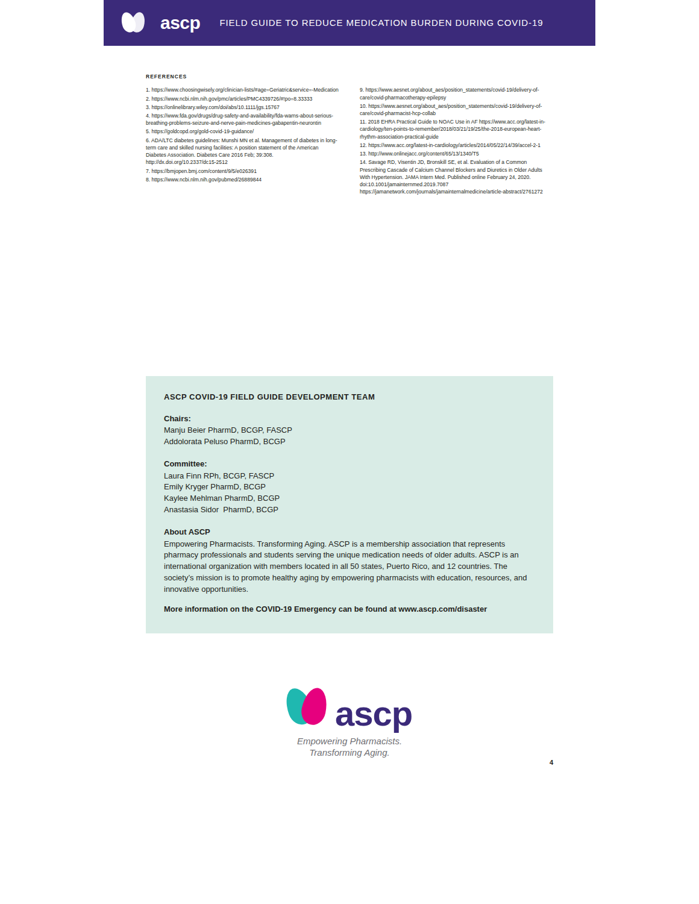ascp Field Guide to Reduce Medication Burden During COVID-19
References
1. https://www.choosingwisely.org/clinician-lists/#age=Geriatric&service=-Medication
2. https://www.ncbi.nlm.nih.gov/pmc/articles/PMC4339726/#!po=8.33333
3. https://onlinelibrary.wiley.com/doi/abs/10.1111/jgs.15767
4. https://www.fda.gov/drugs/drug-safety-and-availability/fda-warns-about-serious-breathing-problems-seizure-and-nerve-pain-medicines-gabapentin-neurontin
5. https://goldcopd.org/gold-covid-19-guidance/
6. ADA/LTC diabetes guidelines: Munshi MN et al. Management of diabetes in long-term care and skilled nursing facilities: A position statement of the American Diabetes Association. Diabetes Care 2016 Feb; 39:308. http://dx.doi.org/10.2337/dc15-2512
7. https://bmjopen.bmj.com/content/9/5/e026391
8. https://www.ncbi.nlm.nih.gov/pubmed/26889844
9. https://www.aesnet.org/about_aes/position_statements/covid-19/delivery-of-care/covid-pharmacotherapy-epilepsy
10. https://www.aesnet.org/about_aes/position_statements/covid-19/delivery-of-care/covid-pharmacist-hcp-collab
11. 2018 EHRA Practical Guide to NOAC Use in AF https://www.acc.org/latest-in-cardiology/ten-points-to-remember/2018/03/21/19/25/the-2018-european-heart-rhythm-association-practical-guide
12. https://www.acc.org/latest-in-cardiology/articles/2014/05/22/14/39/accel-2-1
13. http://www.onlinejacc.org/content/65/13/1340/T5
14. Savage RD, Visentin JD, Bronskill SE, et al. Evaluation of a Common Prescribing Cascade of Calcium Channel Blockers and Diuretics in Older Adults With Hypertension. JAMA Intern Med. Published online February 24, 2020. doi:10.1001/jamainternmed.2019.7087 https://jamanetwork.com/journals/jamainternalmedicine/article-abstract/2761272
ASCP COVID-19 Field Guide Development Team
Chairs:
Manju Beier PharmD, BCGP, FASCP
Addolorata Peluso PharmD, BCGP
Committee:
Laura Finn RPh, BCGP, FASCP
Emily Kryger PharmD, BCGP
Kaylee Mehlman PharmD, BCGP
Anastasia Sidor PharmD, BCGP
About ASCP
Empowering Pharmacists. Transforming Aging. ASCP is a membership association that represents pharmacy professionals and students serving the unique medication needs of older adults. ASCP is an international organization with members located in all 50 states, Puerto Rico, and 12 countries. The society’s mission is to promote healthy aging by empowering pharmacists with education, resources, and innovative opportunities.
More information on the COVID-19 Emergency can be found at www.ascp.com/disaster
ascp
Empowering Pharmacists.
Transforming Aging.
4